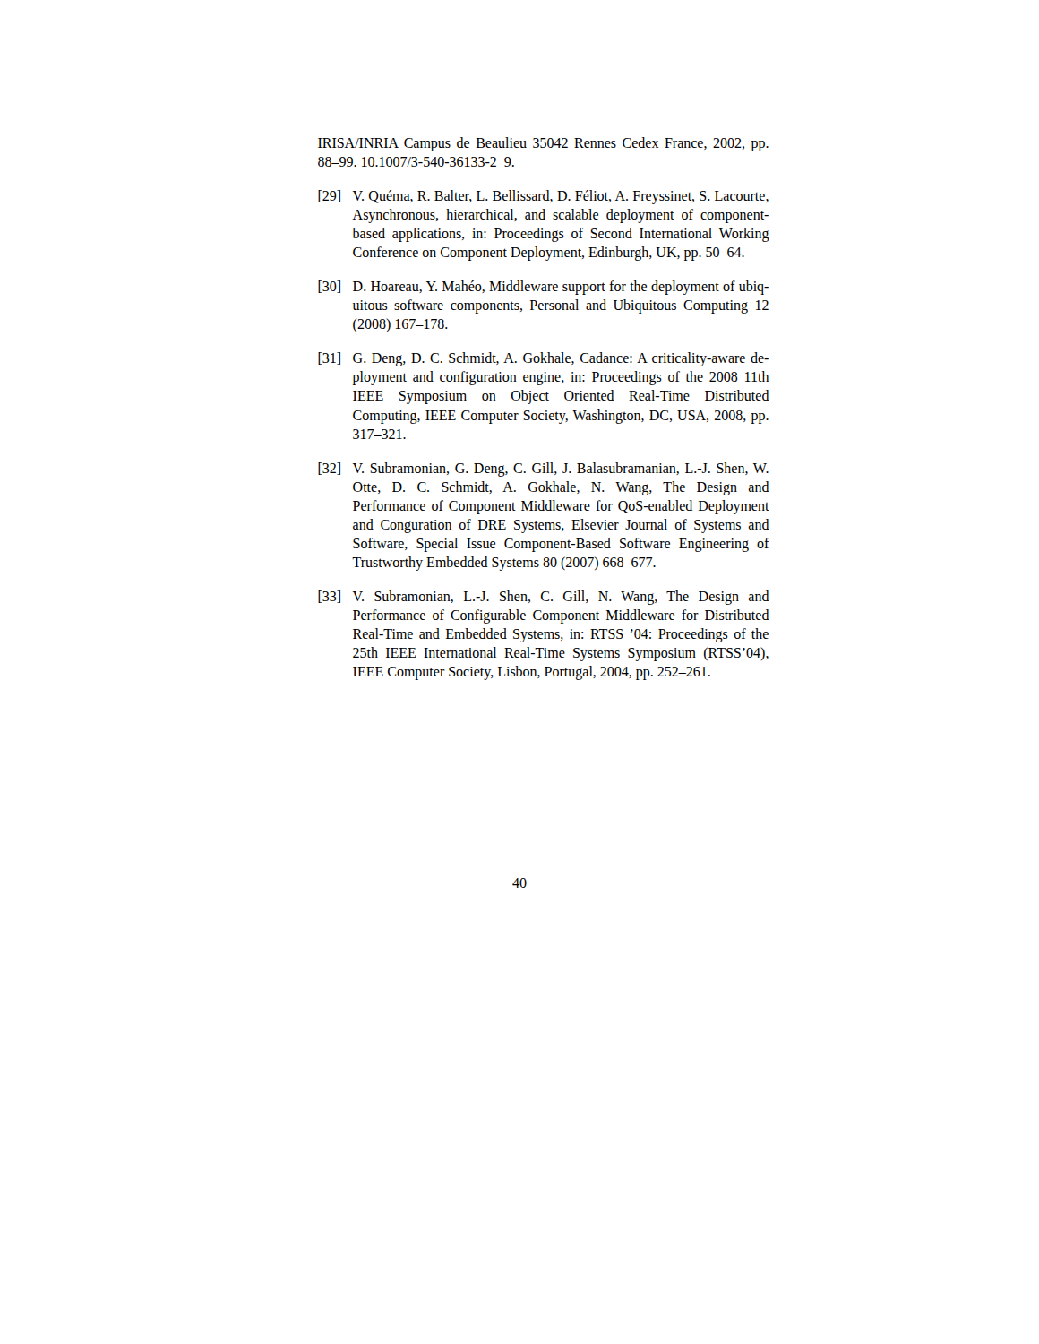IRISA/INRIA Campus de Beaulieu 35042 Rennes Cedex France, 2002, pp. 88–99. 10.1007/3-540-36133-2_9.
[29] V. Quéma, R. Balter, L. Bellissard, D. Féliot, A. Freyssinet, S. Lacourte, Asynchronous, hierarchical, and scalable deployment of component-based applications, in: Proceedings of Second International Working Conference on Component Deployment, Edinburgh, UK, pp. 50–64.
[30] D. Hoareau, Y. Mahéo, Middleware support for the deployment of ubiquitous software components, Personal and Ubiquitous Computing 12 (2008) 167–178.
[31] G. Deng, D. C. Schmidt, A. Gokhale, Cadance: A criticality-aware deployment and configuration engine, in: Proceedings of the 2008 11th IEEE Symposium on Object Oriented Real-Time Distributed Computing, IEEE Computer Society, Washington, DC, USA, 2008, pp. 317–321.
[32] V. Subramonian, G. Deng, C. Gill, J. Balasubramanian, L.-J. Shen, W. Otte, D. C. Schmidt, A. Gokhale, N. Wang, The Design and Performance of Component Middleware for QoS-enabled Deployment and Conguration of DRE Systems, Elsevier Journal of Systems and Software, Special Issue Component-Based Software Engineering of Trustworthy Embedded Systems 80 (2007) 668–677.
[33] V. Subramonian, L.-J. Shen, C. Gill, N. Wang, The Design and Performance of Configurable Component Middleware for Distributed Real-Time and Embedded Systems, in: RTSS ’04: Proceedings of the 25th IEEE International Real-Time Systems Symposium (RTSS’04), IEEE Computer Society, Lisbon, Portugal, 2004, pp. 252–261.
40